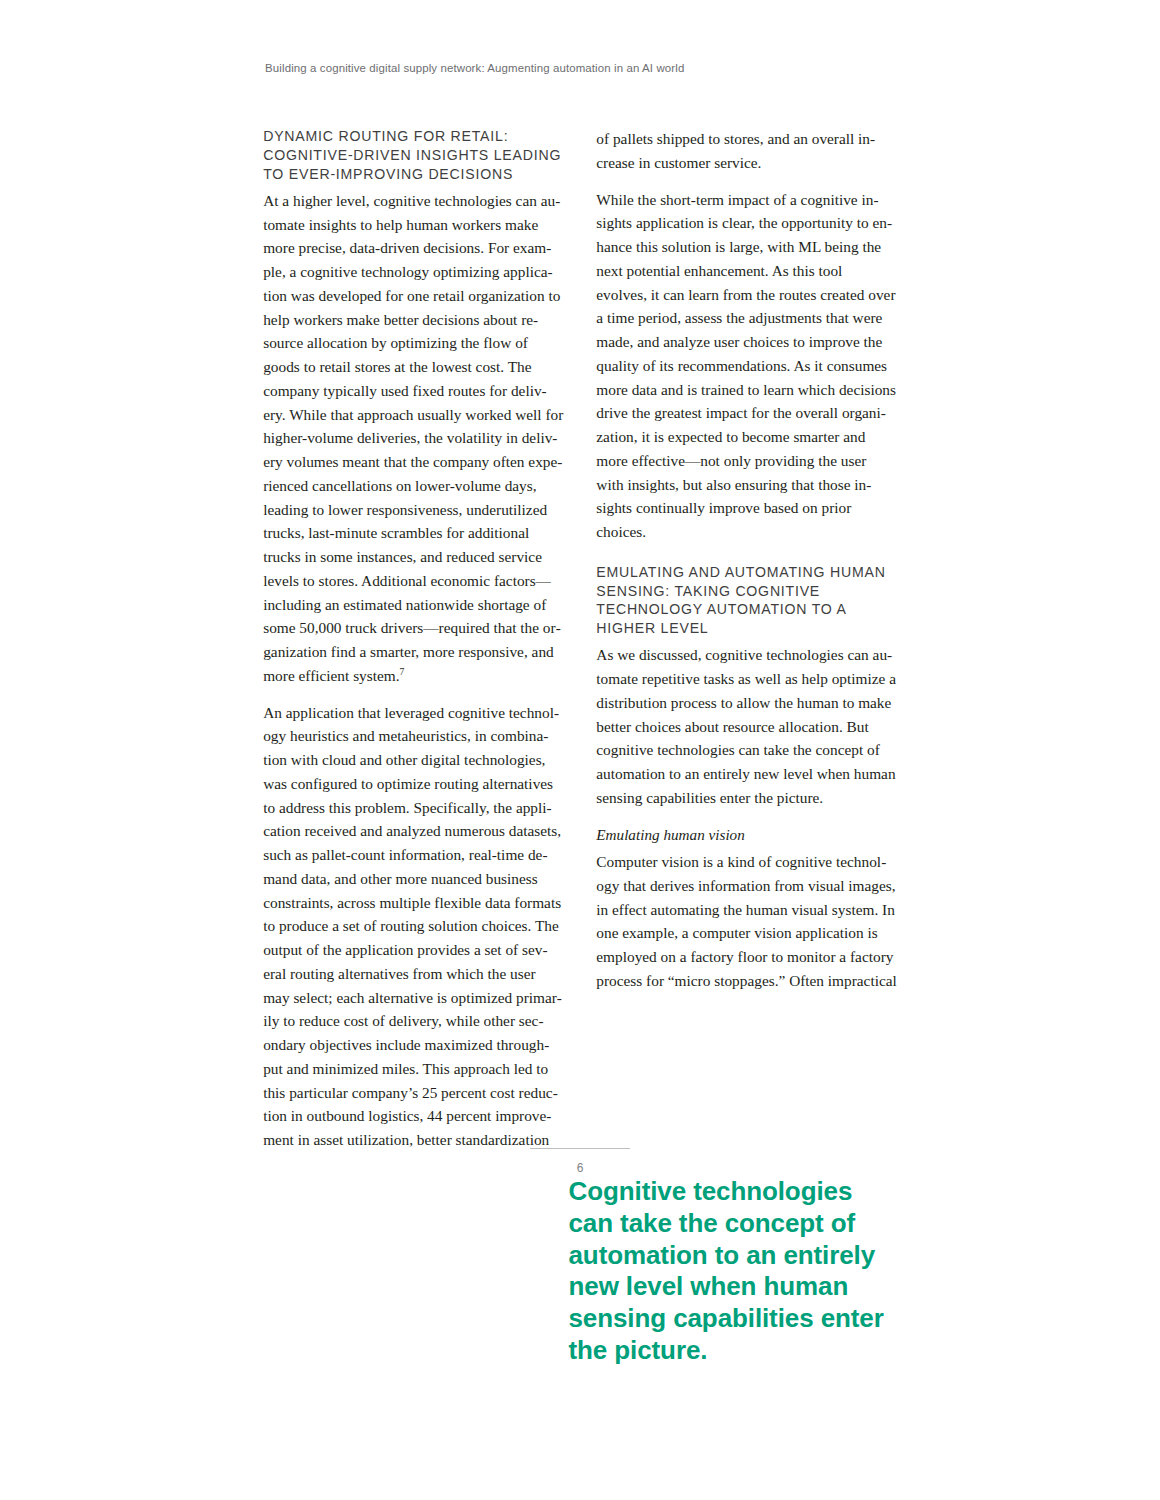Building a cognitive digital supply network: Augmenting automation in an AI world
Dynamic routing for retail: Cognitive-driven insights leading to ever-improving decisions
At a higher level, cognitive technologies can automate insights to help human workers make more precise, data-driven decisions. For example, a cognitive technology optimizing application was developed for one retail organization to help workers make better decisions about resource allocation by optimizing the flow of goods to retail stores at the lowest cost. The company typically used fixed routes for delivery. While that approach usually worked well for higher-volume deliveries, the volatility in delivery volumes meant that the company often experienced cancellations on lower-volume days, leading to lower responsiveness, underutilized trucks, last-minute scrambles for additional trucks in some instances, and reduced service levels to stores. Additional economic factors—including an estimated nationwide shortage of some 50,000 truck drivers—required that the organization find a smarter, more responsive, and more efficient system.7
An application that leveraged cognitive technology heuristics and metaheuristics, in combination with cloud and other digital technologies, was configured to optimize routing alternatives to address this problem. Specifically, the application received and analyzed numerous datasets, such as pallet-count information, real-time demand data, and other more nuanced business constraints, across multiple flexible data formats to produce a set of routing solution choices. The output of the application provides a set of several routing alternatives from which the user may select; each alternative is optimized primarily to reduce cost of delivery, while other secondary objectives include maximized throughput and minimized miles. This approach led to this particular company’s 25 percent cost reduction in outbound logistics, 44 percent improvement in asset utilization, better standardization
of pallets shipped to stores, and an overall increase in customer service.
While the short-term impact of a cognitive insights application is clear, the opportunity to enhance this solution is large, with ML being the next potential enhancement. As this tool evolves, it can learn from the routes created over a time period, assess the adjustments that were made, and analyze user choices to improve the quality of its recommendations. As it consumes more data and is trained to learn which decisions drive the greatest impact for the overall organization, it is expected to become smarter and more effective—not only providing the user with insights, but also ensuring that those insights continually improve based on prior choices.
Emulating and automating human sensing: Taking cognitive technology automation to a higher level
As we discussed, cognitive technologies can automate repetitive tasks as well as help optimize a distribution process to allow the human to make better choices about resource allocation. But cognitive technologies can take the concept of automation to an entirely new level when human sensing capabilities enter the picture.
Emulating human vision
Computer vision is a kind of cognitive technology that derives information from visual images, in effect automating the human visual system. In one example, a computer vision application is employed on a factory floor to monitor a factory process for “micro stoppages.” Often impractical
Cognitive technologies can take the concept of automation to an entirely new level when human sensing capabilities enter the picture.
6